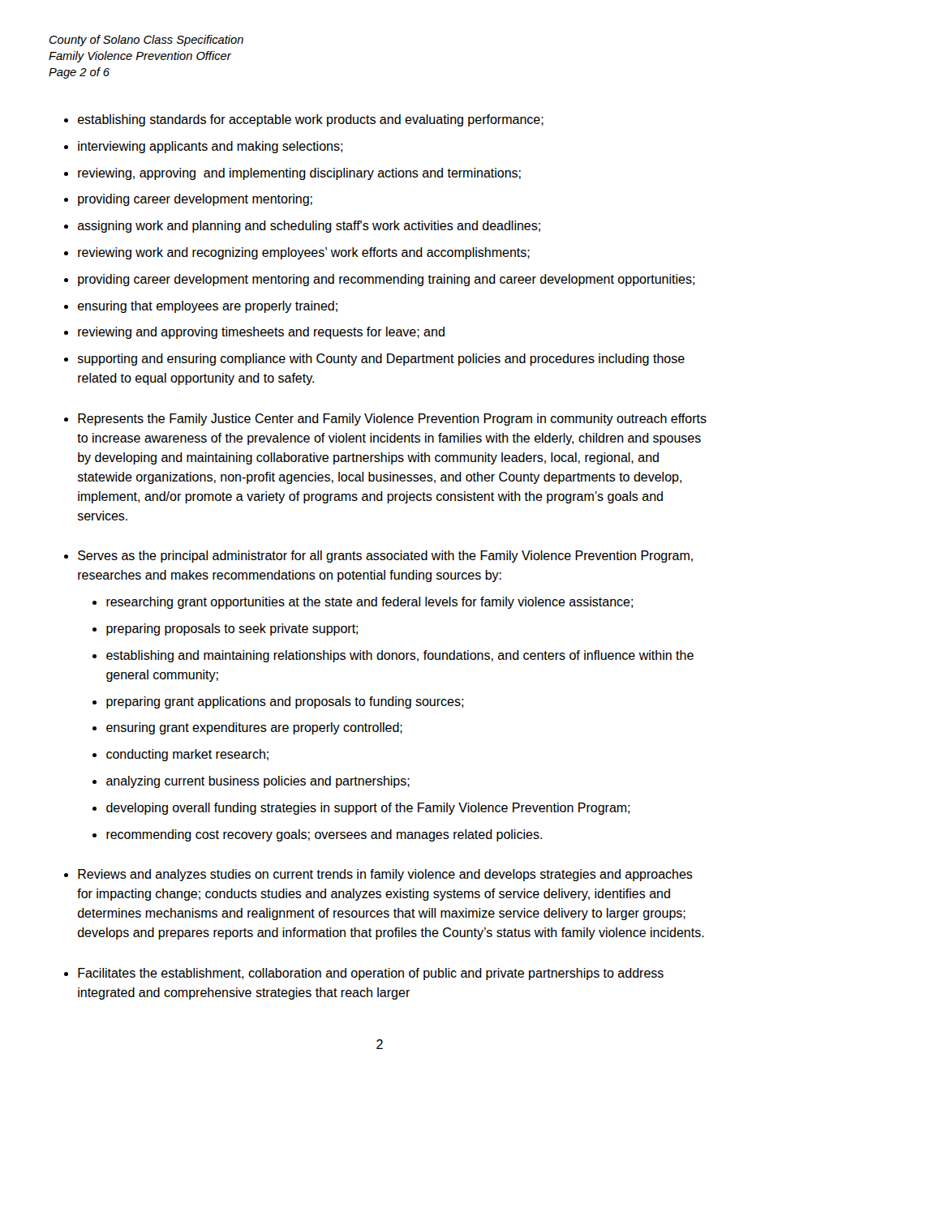County of Solano Class Specification
Family Violence Prevention Officer
Page 2 of 6
establishing standards for acceptable work products and evaluating performance;
interviewing applicants and making selections;
reviewing, approving and implementing disciplinary actions and terminations;
providing career development mentoring;
assigning work and planning and scheduling staff's work activities and deadlines;
reviewing work and recognizing employees’ work efforts and accomplishments;
providing career development mentoring and recommending training and career development opportunities;
ensuring that employees are properly trained;
reviewing and approving timesheets and requests for leave; and
supporting and ensuring compliance with County and Department policies and procedures including those related to equal opportunity and to safety.
Represents the Family Justice Center and Family Violence Prevention Program in community outreach efforts to increase awareness of the prevalence of violent incidents in families with the elderly, children and spouses by developing and maintaining collaborative partnerships with community leaders, local, regional, and statewide organizations, non-profit agencies, local businesses, and other County departments to develop, implement, and/or promote a variety of programs and projects consistent with the program’s goals and services.
Serves as the principal administrator for all grants associated with the Family Violence Prevention Program, researches and makes recommendations on potential funding sources by:
researching grant opportunities at the state and federal levels for family violence assistance;
preparing proposals to seek private support;
establishing and maintaining relationships with donors, foundations, and centers of influence within the general community;
preparing grant applications and proposals to funding sources;
ensuring grant expenditures are properly controlled;
conducting market research;
analyzing current business policies and partnerships;
developing overall funding strategies in support of the Family Violence Prevention Program;
recommending cost recovery goals; oversees and manages related policies.
Reviews and analyzes studies on current trends in family violence and develops strategies and approaches for impacting change; conducts studies and analyzes existing systems of service delivery, identifies and determines mechanisms and realignment of resources that will maximize service delivery to larger groups; develops and prepares reports and information that profiles the County’s status with family violence incidents.
Facilitates the establishment, collaboration and operation of public and private partnerships to address integrated and comprehensive strategies that reach larger
2